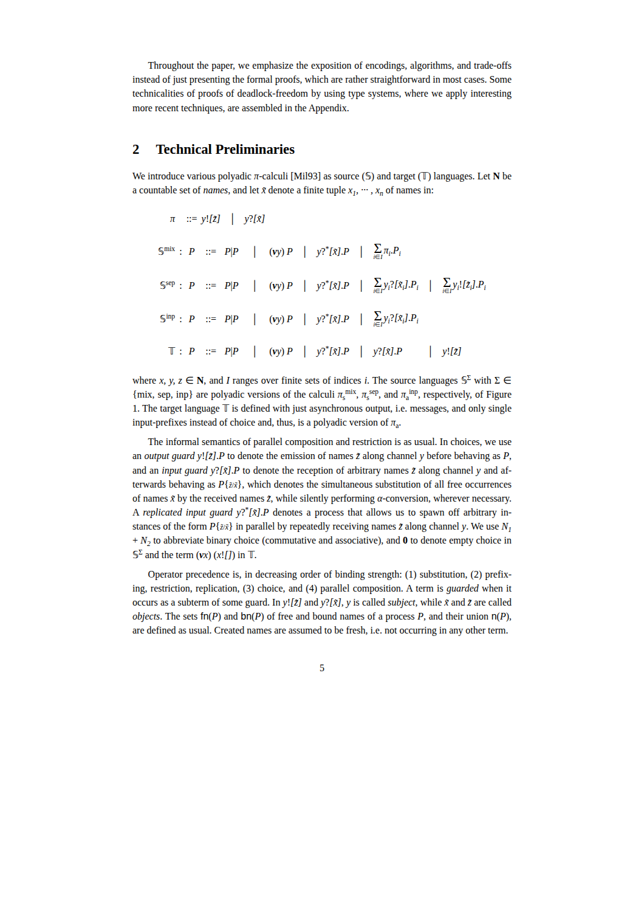Throughout the paper, we emphasize the exposition of encodings, algorithms, and trade-offs instead of just presenting the formal proofs, which are rather straightforward in most cases. Some technicalities of proofs of deadlock-freedom by using type systems, where we apply interesting more recent techniques, are assembled in the Appendix.
2 Technical Preliminaries
We introduce various polyadic π-calculi [Mil93] as source (𝕊) and target (𝕋) languages. Let N be a countable set of names, and let x̃ denote a finite tuple x1, ··· , xn of names in:
| π | | ::= | y ! [z̃] | │ | y ? [x̃] | | | | |
| 𝕊 mix | : | P | ::= | P / P | │ | ( ν y ) P | │ | y ? * [x̃] . P | │ | Σ i ∈ I π i . P i |
| 𝕊 sep | : | P | ::= | P / P | │ | ( ν y ) P | │ | y ? * [x̃] . P | │ | Σ i ∈ I y i ? [x̃ i ] . P i | │ | Σ i ∈ I y i ! [z̃ i ] . P i |
| 𝕊 inp | : | P | ::= | P / P | │ | ( ν y ) P | │ | y ? * [x̃] . P | │ | Σ i ∈ I y i ? [x̃ i ] . P i |
| 𝕋 | : | P | ::= | P / P | │ | ( ν y ) P | │ | y ? * [x̃] . P | │ | y ? [x̃] . P | │ | y ! [z̃] |
where x, y, z ∈ N, and I ranges over finite sets of indices i. The source languages 𝕊Σ with Σ ∈ {mix, sep, inp} are polyadic versions of the calculi πsmix, πssep, and πainp, respectively, of Figure 1. The target language 𝕋 is defined with just asynchronous output, i.e. messages, and only single input-prefixes instead of choice and, thus, is a polyadic version of πa.
The informal semantics of parallel composition and restriction is as usual. In choices, we use an output guard y![z̃].P to denote the emission of names z̃ along channel y before behaving as P, and an input guard y?[x̃].P to denote the reception of arbitrary names z̃ along channel y and afterwards behaving as P{z̃/x̃}, which denotes the simultaneous substitution of all free occurrences of names x̃ by the received names z̃, while silently performing α-conversion, wherever necessary. A replicated input guard y?*[x̃].P denotes a process that allows us to spawn off arbitrary instances of the form P{z̃/x̃} in parallel by repeatedly receiving names z̃ along channel y. We use N1 + N2 to abbreviate binary choice (commutative and associative), and 0 to denote empty choice in 𝕊Σ and the term (νx) (x![]) in 𝕋.
Operator precedence is, in decreasing order of binding strength: (1) substitution, (2) prefixing, restriction, replication, (3) choice, and (4) parallel composition. A term is guarded when it occurs as a subterm of some guard. In y![z̃] and y?[x̃], y is called subject, while x̃ and z̃ are called objects. The sets fn(P) and bn(P) of free and bound names of a process P, and their union n(P), are defined as usual. Created names are assumed to be fresh, i.e. not occurring in any other term.
5